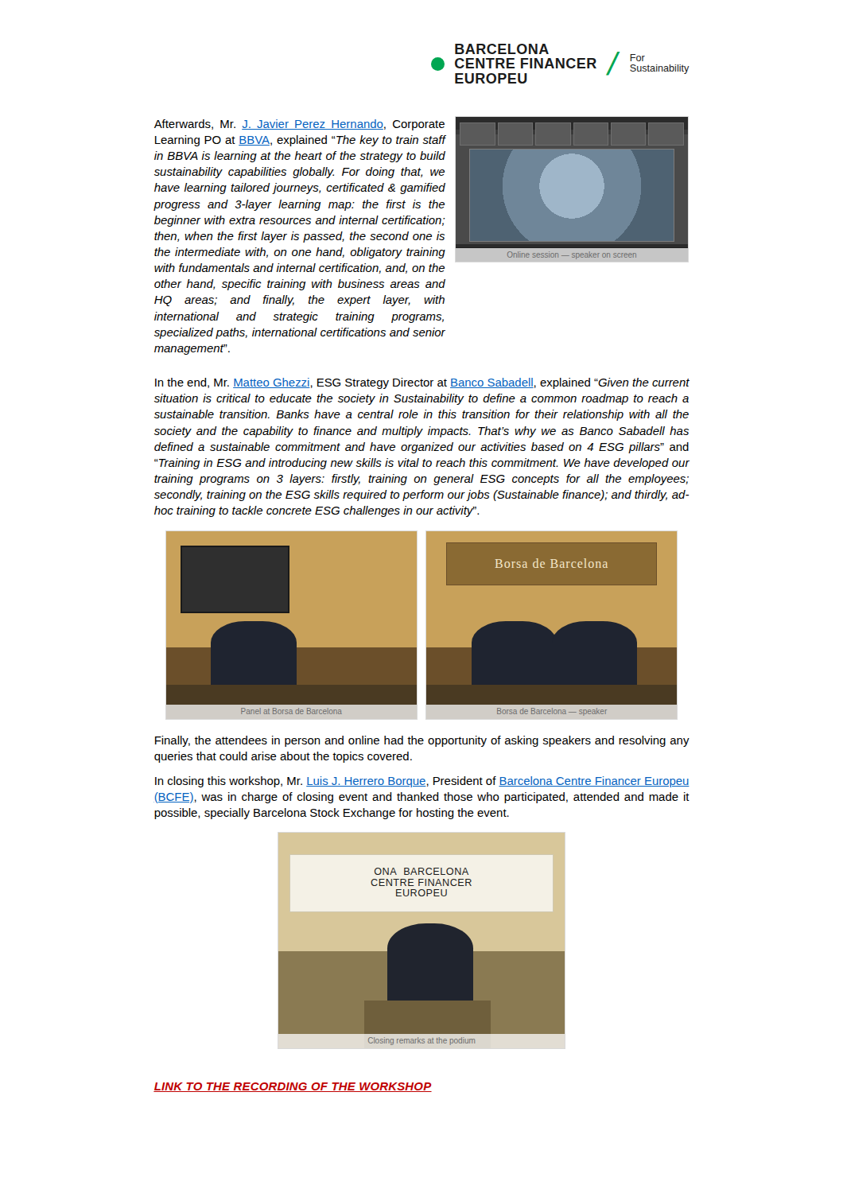Barcelona
Centre Financer
Europeu / For
Sustainability
Afterwards, Mr. J. Javier Perez Hernando, Corporate Learning PO at BBVA, explained “The key to train staff in BBVA is learning at the heart of the strategy to build sustainability capabilities globally. For doing that, we have learning tailored journeys, certificated & gamified progress and 3-layer learning map: the first is the beginner with extra resources and internal certification; then, when the first layer is passed, the second one is the intermediate with, on one hand, obligatory training with fundamentals and internal certification, and, on the other hand, specific training with business areas and HQ areas; and finally, the expert layer, with international and strategic training programs, specialized paths, international certifications and senior management”.
In the end, Mr. Matteo Ghezzi, ESG Strategy Director at Banco Sabadell, explained “Given the current situation is critical to educate the society in Sustainability to define a common roadmap to reach a sustainable transition. Banks have a central role in this transition for their relationship with all the society and the capability to finance and multiply impacts. That’s why we as Banco Sabadell has defined a sustainable commitment and have organized our activities based on 4 ESG pillars” and “Training in ESG and introducing new skills is vital to reach this commitment. We have developed our training programs on 3 layers: firstly, training on general ESG concepts for all the employees; secondly, training on the ESG skills required to perform our jobs (Sustainable finance); and thirdly, ad-hoc training to tackle concrete ESG challenges in our activity”.
Borsa de Barcelona
Finally, the attendees in person and online had the opportunity of asking speakers and resolving any queries that could arise about the topics covered.
In closing this workshop, Mr. Luis J. Herrero Borque, President of Barcelona Centre Financer Europeu (BCFE), was in charge of closing event and thanked those who participated, attended and made it possible, specially Barcelona Stock Exchange for hosting the event.
ona Barcelona
Centre Financer
Europeu
LINK TO THE RECORDING OF THE WORKSHOP